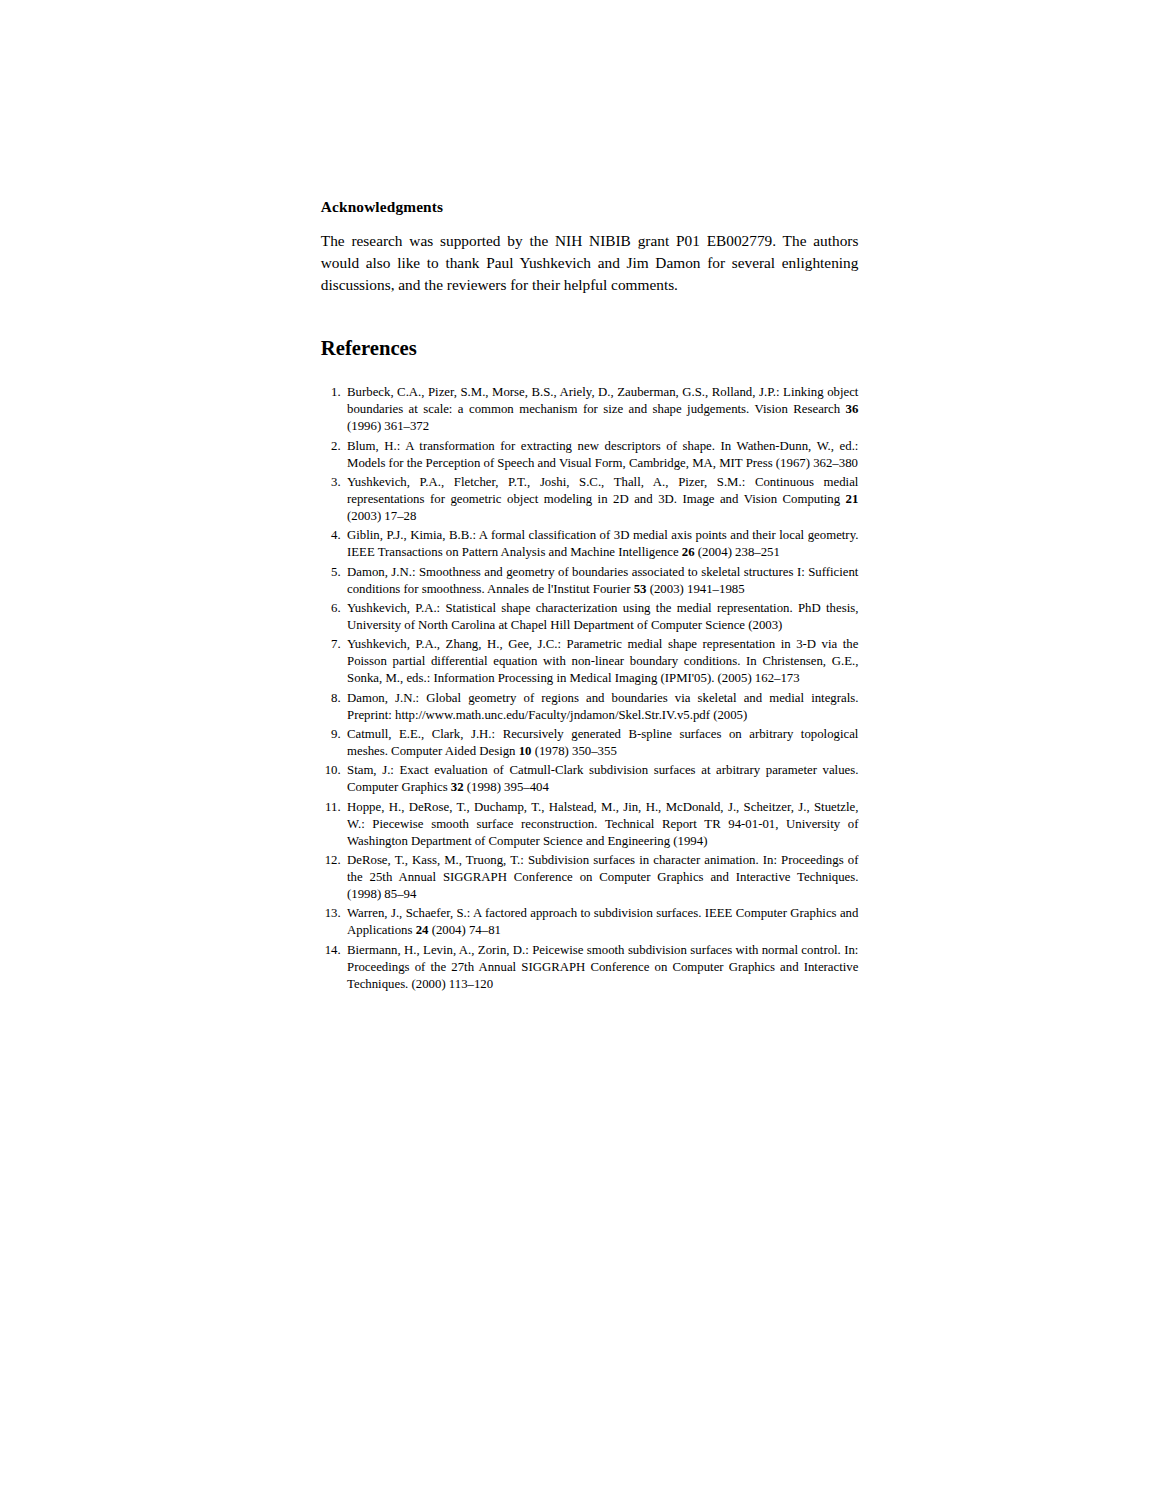Acknowledgments
The research was supported by the NIH NIBIB grant P01 EB002779. The authors would also like to thank Paul Yushkevich and Jim Damon for several enlightening discussions, and the reviewers for their helpful comments.
References
1. Burbeck, C.A., Pizer, S.M., Morse, B.S., Ariely, D., Zauberman, G.S., Rolland, J.P.: Linking object boundaries at scale: a common mechanism for size and shape judgements. Vision Research 36 (1996) 361–372
2. Blum, H.: A transformation for extracting new descriptors of shape. In Wathen-Dunn, W., ed.: Models for the Perception of Speech and Visual Form, Cambridge, MA, MIT Press (1967) 362–380
3. Yushkevich, P.A., Fletcher, P.T., Joshi, S.C., Thall, A., Pizer, S.M.: Continuous medial representations for geometric object modeling in 2D and 3D. Image and Vision Computing 21 (2003) 17–28
4. Giblin, P.J., Kimia, B.B.: A formal classification of 3D medial axis points and their local geometry. IEEE Transactions on Pattern Analysis and Machine Intelligence 26 (2004) 238–251
5. Damon, J.N.: Smoothness and geometry of boundaries associated to skeletal structures I: Sufficient conditions for smoothness. Annales de l'Institut Fourier 53 (2003) 1941–1985
6. Yushkevich, P.A.: Statistical shape characterization using the medial representation. PhD thesis, University of North Carolina at Chapel Hill Department of Computer Science (2003)
7. Yushkevich, P.A., Zhang, H., Gee, J.C.: Parametric medial shape representation in 3-D via the Poisson partial differential equation with non-linear boundary conditions. In Christensen, G.E., Sonka, M., eds.: Information Processing in Medical Imaging (IPMI'05). (2005) 162–173
8. Damon, J.N.: Global geometry of regions and boundaries via skeletal and medial integrals. Preprint: http://www.math.unc.edu/Faculty/jndamon/Skel.Str.IV.v5.pdf (2005)
9. Catmull, E.E., Clark, J.H.: Recursively generated B-spline surfaces on arbitrary topological meshes. Computer Aided Design 10 (1978) 350–355
10. Stam, J.: Exact evaluation of Catmull-Clark subdivision surfaces at arbitrary parameter values. Computer Graphics 32 (1998) 395–404
11. Hoppe, H., DeRose, T., Duchamp, T., Halstead, M., Jin, H., McDonald, J., Scheitzer, J., Stuetzle, W.: Piecewise smooth surface reconstruction. Technical Report TR 94-01-01, University of Washington Department of Computer Science and Engineering (1994)
12. DeRose, T., Kass, M., Truong, T.: Subdivision surfaces in character animation. In: Proceedings of the 25th Annual SIGGRAPH Conference on Computer Graphics and Interactive Techniques. (1998) 85–94
13. Warren, J., Schaefer, S.: A factored approach to subdivision surfaces. IEEE Computer Graphics and Applications 24 (2004) 74–81
14. Biermann, H., Levin, A., Zorin, D.: Peicewise smooth subdivision surfaces with normal control. In: Proceedings of the 27th Annual SIGGRAPH Conference on Computer Graphics and Interactive Techniques. (2000) 113–120